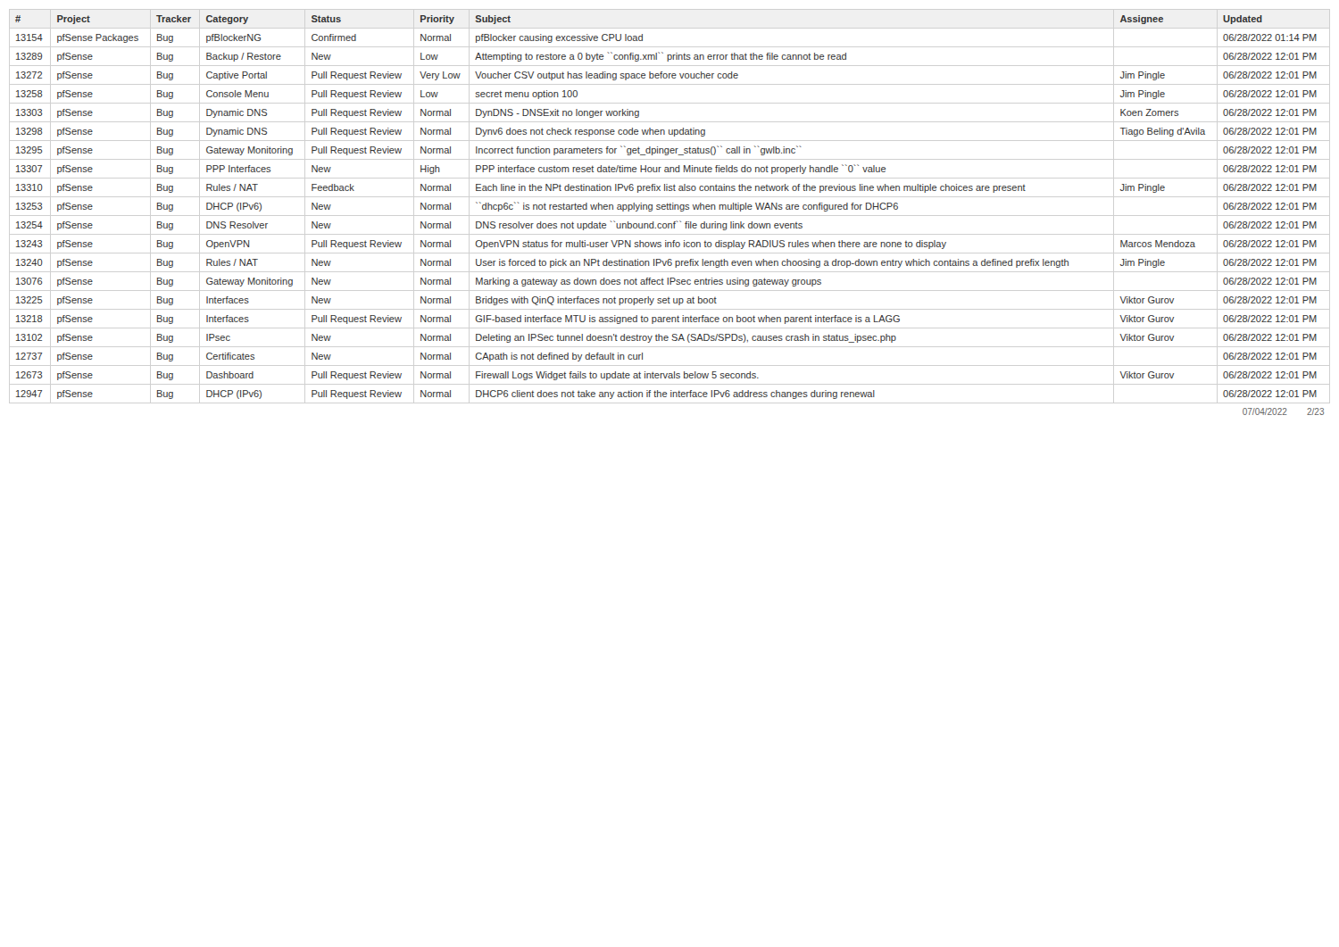| # | Project | Tracker | Category | Status | Priority | Subject | Assignee | Updated |
| --- | --- | --- | --- | --- | --- | --- | --- | --- |
| 13154 | pfSense Packages | Bug | pfBlockerNG | Confirmed | Normal | pfBlocker causing excessive CPU load | | 06/28/2022 01:14 PM |
| 13289 | pfSense | Bug | Backup / Restore | New | Low | Attempting to restore a 0 byte ``config.xml`` prints an error that the file cannot be read | | 06/28/2022 12:01 PM |
| 13272 | pfSense | Bug | Captive Portal | Pull Request Review | Very Low | Voucher CSV output has leading space before voucher code | Jim Pingle | 06/28/2022 12:01 PM |
| 13258 | pfSense | Bug | Console Menu | Pull Request Review | Low | secret menu option 100 | Jim Pingle | 06/28/2022 12:01 PM |
| 13303 | pfSense | Bug | Dynamic DNS | Pull Request Review | Normal | DynDNS - DNSExit no longer working | Koen Zomers | 06/28/2022 12:01 PM |
| 13298 | pfSense | Bug | Dynamic DNS | Pull Request Review | Normal | Dynv6 does not check response code when updating | Tiago Beling d'Avila | 06/28/2022 12:01 PM |
| 13295 | pfSense | Bug | Gateway Monitoring | Pull Request Review | Normal | Incorrect function parameters for ``get_dpinger_status()`` call in ``gwlb.inc`` | | 06/28/2022 12:01 PM |
| 13307 | pfSense | Bug | PPP Interfaces | New | High | PPP interface custom reset date/time Hour and Minute fields do not properly handle ``0`` value | | 06/28/2022 12:01 PM |
| 13310 | pfSense | Bug | Rules / NAT | Feedback | Normal | Each line in the NPt destination IPv6 prefix list also contains the network of the previous line when multiple choices are present | Jim Pingle | 06/28/2022 12:01 PM |
| 13253 | pfSense | Bug | DHCP (IPv6) | New | Normal | ``dhcp6c`` is not restarted when applying settings when multiple WANs are configured for DHCP6 | | 06/28/2022 12:01 PM |
| 13254 | pfSense | Bug | DNS Resolver | New | Normal | DNS resolver does not update ``unbound.conf`` file during link down events | | 06/28/2022 12:01 PM |
| 13243 | pfSense | Bug | OpenVPN | Pull Request Review | Normal | OpenVPN status for multi-user VPN shows info icon to display RADIUS rules when there are none to display | Marcos Mendoza | 06/28/2022 12:01 PM |
| 13240 | pfSense | Bug | Rules / NAT | New | Normal | User is forced to pick an NPt destination IPv6 prefix length even when choosing a drop-down entry which contains a defined prefix length | Jim Pingle | 06/28/2022 12:01 PM |
| 13076 | pfSense | Bug | Gateway Monitoring | New | Normal | Marking a gateway as down does not affect IPsec entries using gateway groups | | 06/28/2022 12:01 PM |
| 13225 | pfSense | Bug | Interfaces | New | Normal | Bridges with QinQ interfaces not properly set up at boot | Viktor Gurov | 06/28/2022 12:01 PM |
| 13218 | pfSense | Bug | Interfaces | Pull Request Review | Normal | GIF-based interface MTU is assigned to parent interface on boot when parent interface is a LAGG | Viktor Gurov | 06/28/2022 12:01 PM |
| 13102 | pfSense | Bug | IPsec | New | Normal | Deleting an IPSec tunnel doesn't destroy the SA (SADs/SPDs), causes crash in status_ipsec.php | Viktor Gurov | 06/28/2022 12:01 PM |
| 12737 | pfSense | Bug | Certificates | New | Normal | CApath is not defined by default in curl | | 06/28/2022 12:01 PM |
| 12673 | pfSense | Bug | Dashboard | Pull Request Review | Normal | Firewall Logs Widget fails to update at intervals below 5 seconds. | Viktor Gurov | 06/28/2022 12:01 PM |
| 12947 | pfSense | Bug | DHCP (IPv6) | Pull Request Review | Normal | DHCP6 client does not take any action if the interface IPv6 address changes during renewal | | 06/28/2022 12:01 PM |
| | 07/04/2022 2/23 |